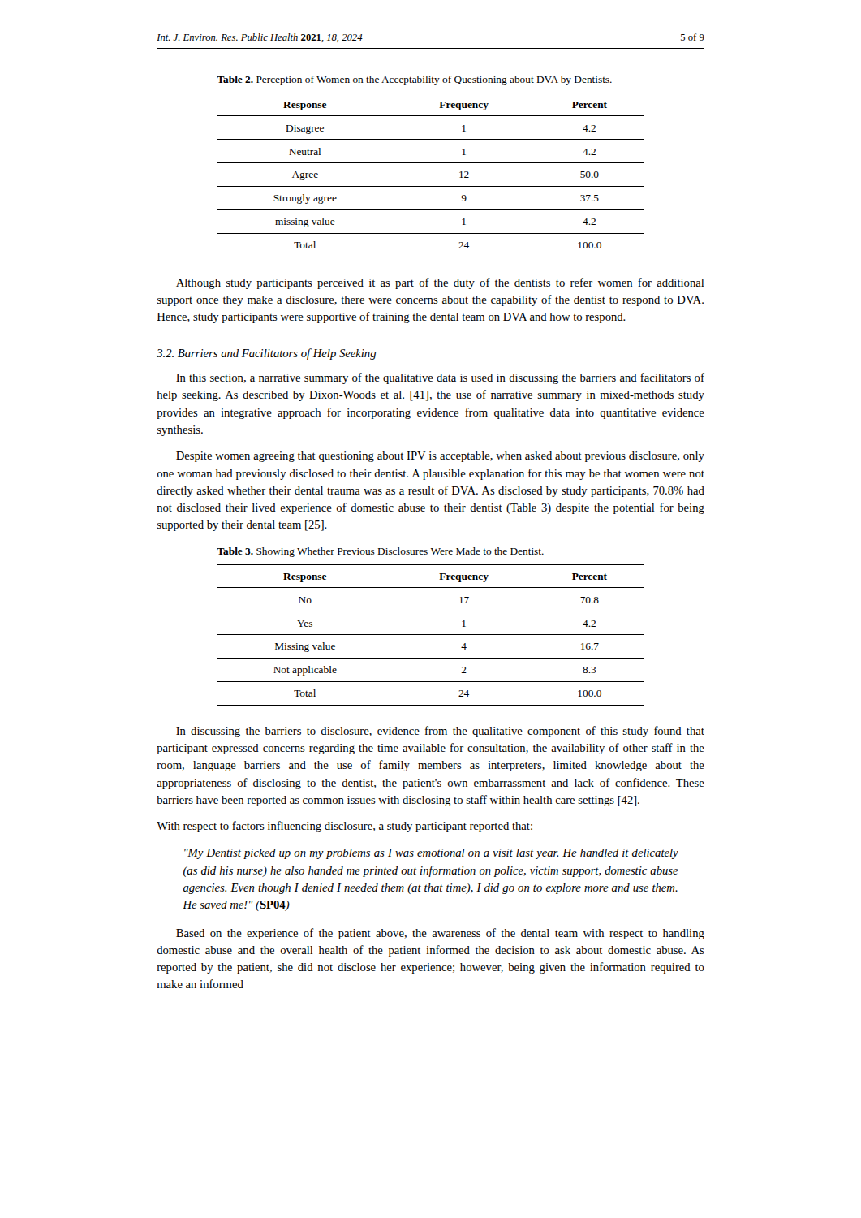Int. J. Environ. Res. Public Health 2021, 18, 2024 5 of 9
Table 2. Perception of Women on the Acceptability of Questioning about DVA by Dentists.
| Response | Frequency | Percent |
| --- | --- | --- |
| Disagree | 1 | 4.2 |
| Neutral | 1 | 4.2 |
| Agree | 12 | 50.0 |
| Strongly agree | 9 | 37.5 |
| missing value | 1 | 4.2 |
| Total | 24 | 100.0 |
Although study participants perceived it as part of the duty of the dentists to refer women for additional support once they make a disclosure, there were concerns about the capability of the dentist to respond to DVA. Hence, study participants were supportive of training the dental team on DVA and how to respond.
3.2. Barriers and Facilitators of Help Seeking
In this section, a narrative summary of the qualitative data is used in discussing the barriers and facilitators of help seeking. As described by Dixon-Woods et al. [41], the use of narrative summary in mixed-methods study provides an integrative approach for incorporating evidence from qualitative data into quantitative evidence synthesis.
Despite women agreeing that questioning about IPV is acceptable, when asked about previous disclosure, only one woman had previously disclosed to their dentist. A plausible explanation for this may be that women were not directly asked whether their dental trauma was as a result of DVA. As disclosed by study participants, 70.8% had not disclosed their lived experience of domestic abuse to their dentist (Table 3) despite the potential for being supported by their dental team [25].
Table 3. Showing Whether Previous Disclosures Were Made to the Dentist.
| Response | Frequency | Percent |
| --- | --- | --- |
| No | 17 | 70.8 |
| Yes | 1 | 4.2 |
| Missing value | 4 | 16.7 |
| Not applicable | 2 | 8.3 |
| Total | 24 | 100.0 |
In discussing the barriers to disclosure, evidence from the qualitative component of this study found that participant expressed concerns regarding the time available for consultation, the availability of other staff in the room, language barriers and the use of family members as interpreters, limited knowledge about the appropriateness of disclosing to the dentist, the patient's own embarrassment and lack of confidence. These barriers have been reported as common issues with disclosing to staff within health care settings [42].
With respect to factors influencing disclosure, a study participant reported that:
"My Dentist picked up on my problems as I was emotional on a visit last year. He handled it delicately (as did his nurse) he also handed me printed out information on police, victim support, domestic abuse agencies. Even though I denied I needed them (at that time), I did go on to explore more and use them. He saved me!" (SP04)
Based on the experience of the patient above, the awareness of the dental team with respect to handling domestic abuse and the overall health of the patient informed the decision to ask about domestic abuse. As reported by the patient, she did not disclose her experience; however, being given the information required to make an informed